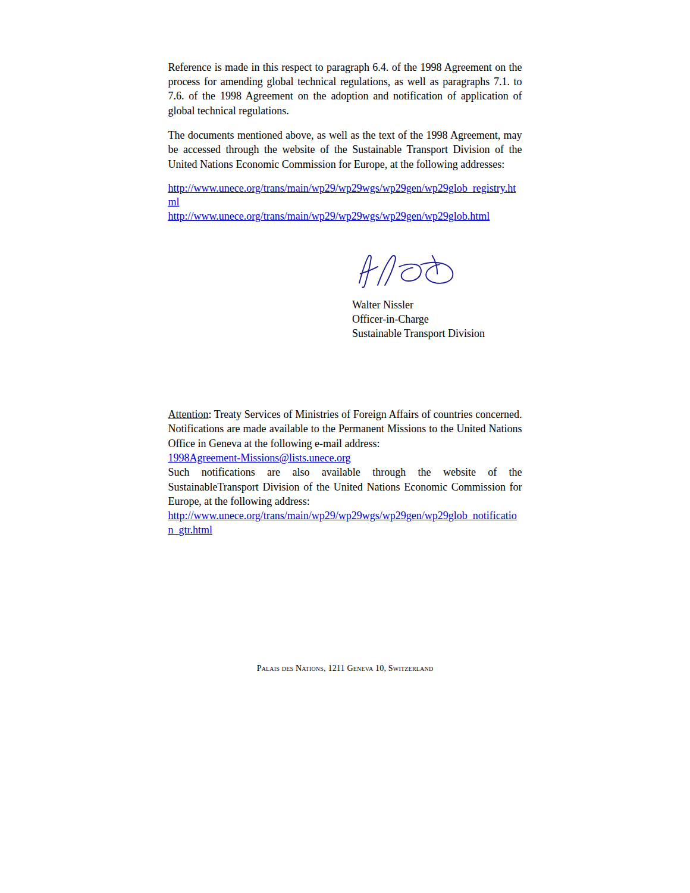Reference is made in this respect to paragraph 6.4. of the 1998 Agreement on the process for amending global technical regulations, as well as paragraphs 7.1. to 7.6. of the 1998 Agreement on the adoption and notification of application of global technical regulations.
The documents mentioned above, as well as the text of the 1998 Agreement, may be accessed through the website of the Sustainable Transport Division of the United Nations Economic Commission for Europe, at the following addresses:
http://www.unece.org/trans/main/wp29/wp29wgs/wp29gen/wp29glob_registry.html http://www.unece.org/trans/main/wp29/wp29wgs/wp29gen/wp29glob.html
Walter Nissler
Officer-in-Charge
Sustainable Transport Division
Attention: Treaty Services of Ministries of Foreign Affairs of countries concerned. Notifications are made available to the Permanent Missions to the United Nations Office in Geneva at the following e-mail address:
1998Agreement-Missions@lists.unece.org
Such notifications are also available through the website of the SustainableTransport Division of the United Nations Economic Commission for Europe, at the following address:
http://www.unece.org/trans/main/wp29/wp29wgs/wp29gen/wp29glob_notification_gtr.html
Palais des Nations, 1211 Geneva 10, Switzerland